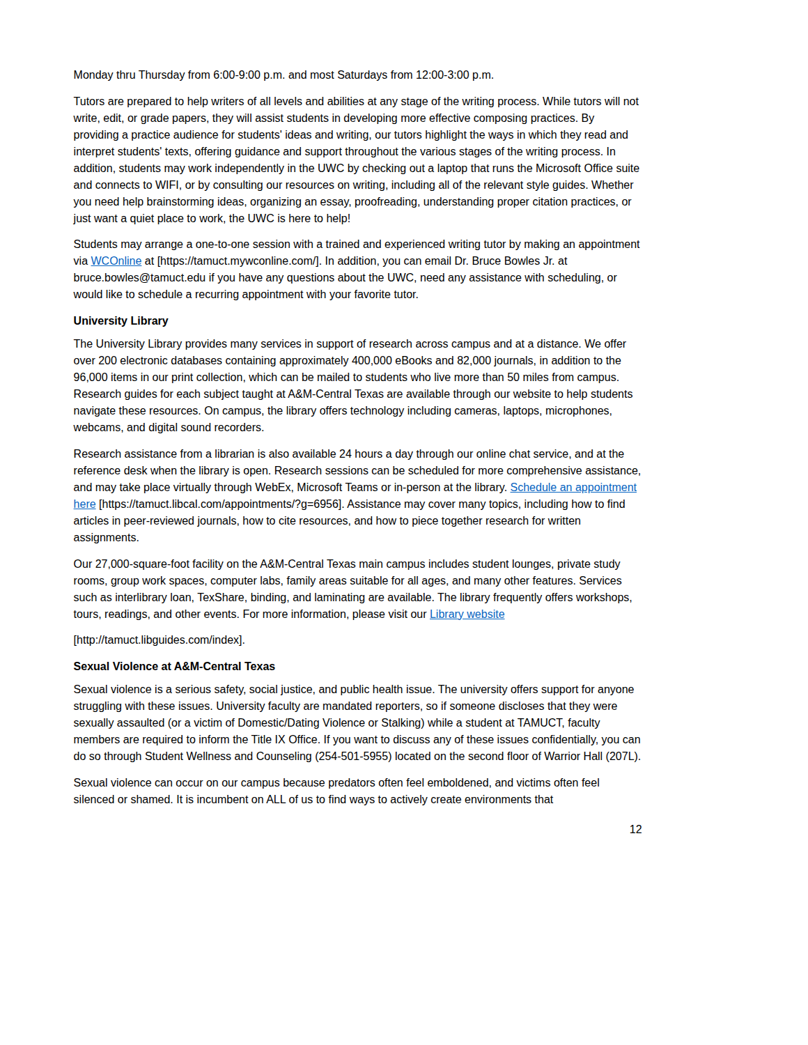Monday thru Thursday from 6:00-9:00 p.m. and most Saturdays from 12:00-3:00 p.m.
Tutors are prepared to help writers of all levels and abilities at any stage of the writing process. While tutors will not write, edit, or grade papers, they will assist students in developing more effective composing practices. By providing a practice audience for students' ideas and writing, our tutors highlight the ways in which they read and interpret students' texts, offering guidance and support throughout the various stages of the writing process. In addition, students may work independently in the UWC by checking out a laptop that runs the Microsoft Office suite and connects to WIFI, or by consulting our resources on writing, including all of the relevant style guides. Whether you need help brainstorming ideas, organizing an essay, proofreading, understanding proper citation practices, or just want a quiet place to work, the UWC is here to help!
Students may arrange a one-to-one session with a trained and experienced writing tutor by making an appointment via WCOnline at [https://tamuct.mywconline.com/]. In addition, you can email Dr. Bruce Bowles Jr. at bruce.bowles@tamuct.edu if you have any questions about the UWC, need any assistance with scheduling, or would like to schedule a recurring appointment with your favorite tutor.
University Library
The University Library provides many services in support of research across campus and at a distance. We offer over 200 electronic databases containing approximately 400,000 eBooks and 82,000 journals, in addition to the 96,000 items in our print collection, which can be mailed to students who live more than 50 miles from campus. Research guides for each subject taught at A&M-Central Texas are available through our website to help students navigate these resources. On campus, the library offers technology including cameras, laptops, microphones, webcams, and digital sound recorders.
Research assistance from a librarian is also available 24 hours a day through our online chat service, and at the reference desk when the library is open. Research sessions can be scheduled for more comprehensive assistance, and may take place virtually through WebEx, Microsoft Teams or in-person at the library. Schedule an appointment here [https://tamuct.libcal.com/appointments/?g=6956]. Assistance may cover many topics, including how to find articles in peer-reviewed journals, how to cite resources, and how to piece together research for written assignments.
Our 27,000-square-foot facility on the A&M-Central Texas main campus includes student lounges, private study rooms, group work spaces, computer labs, family areas suitable for all ages, and many other features. Services such as interlibrary loan, TexShare, binding, and laminating are available. The library frequently offers workshops, tours, readings, and other events. For more information, please visit our Library website
[http://tamuct.libguides.com/index].
Sexual Violence at A&M-Central Texas
Sexual violence is a serious safety, social justice, and public health issue. The university offers support for anyone struggling with these issues. University faculty are mandated reporters, so if someone discloses that they were sexually assaulted (or a victim of Domestic/Dating Violence or Stalking) while a student at TAMUCT, faculty members are required to inform the Title IX Office. If you want to discuss any of these issues confidentially, you can do so through Student Wellness and Counseling (254-501-5955) located on the second floor of Warrior Hall (207L).
Sexual violence can occur on our campus because predators often feel emboldened, and victims often feel silenced or shamed. It is incumbent on ALL of us to find ways to actively create environments that
12